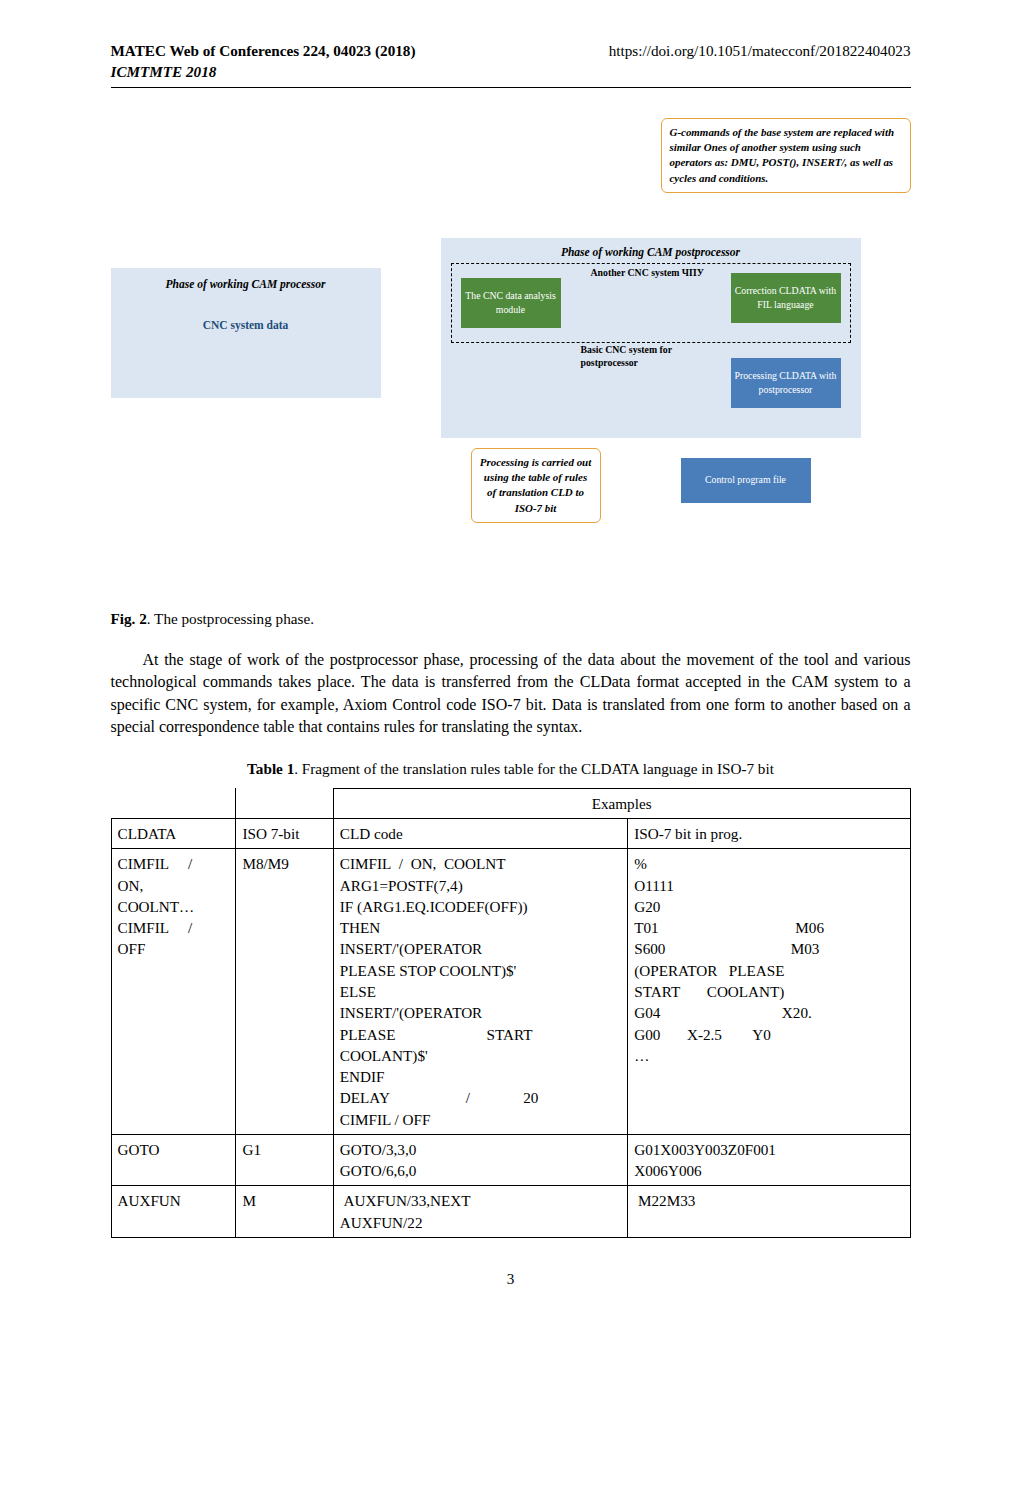MATEC Web of Conferences 224, 04023 (2018) ICMTMTE 2018
https://doi.org/10.1051/matecconf/201822404023
G-commands of the base system are replaced with similar Ones of another system using such operators as: DMU, POST(), INSERT/, as well as cycles and conditions.
Phase of working CAM processor
CNC system data
Phase of working CAM postprocessor
The CNC data analysis module
Correction CLDATA with FIL languaage
Processing CLDATA with postprocessor
Control program file
Another CNC system ЧПУ
Basic CNC system for postprocessor
Processing is carried out using the table of rules of translation CLD to ISO-7 bit
Fig. 2. The postprocessing phase.
At the stage of work of the postprocessor phase, processing of the data about the movement of the tool and various technological commands takes place. The data is transferred from the CLData format accepted in the CAM system to a specific CNC system, for example, Axiom Control code ISO-7 bit. Data is translated from one form to another based on a special correspondence table that contains rules for translating the syntax.
Table 1. Fragment of the translation rules table for the CLDATA language in ISO-7 bit
| | | Examples |
| CLDATA | ISO 7-bit | CLD code | ISO-7 bit in prog. |
| CIMFIL / ON, COOLNT… CIMFIL / OFF | M8/M9 | CIMFIL / ON, COOLNT ARG1=POSTF(7,4) IF (ARG1.EQ.ICODEF(OFF)) THEN INSERT/'(OPERATOR PLEASE STOP COOLNT)$' ELSE INSERT/'(OPERATOR PLEASE START COOLANT)$' ENDIF DELAY / 20 CIMFIL / OFF | % O1111 G20 T01 M06 S600 M03 (OPERATOR PLEASE START COOLANT) G04 X20. G00 X-2.5 Y0 … |
| GOTO | G1 | GOTO/3,3,0 GOTO/6,6,0 | G01X003Y003Z0F001 X006Y006 |
| AUXFUN | M | AUXFUN/33,NEXT AUXFUN/22 | M22M33 |
3